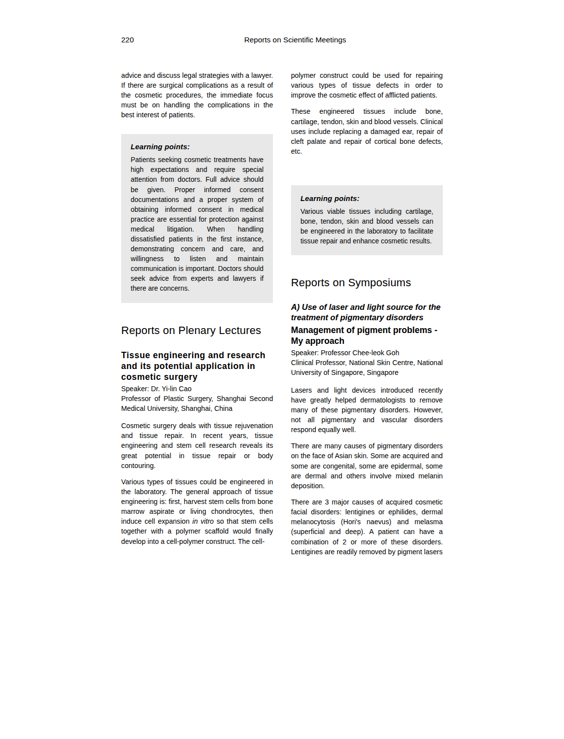220
Reports on Scientific Meetings
advice and discuss legal strategies with a lawyer. If there are surgical complications as a result of the cosmetic procedures, the immediate focus must be on handling the complications in the best interest of patients.
Learning points:
Patients seeking cosmetic treatments have high expectations and require special attention from doctors. Full advice should be given. Proper informed consent documentations and a proper system of obtaining informed consent in medical practice are essential for protection against medical litigation. When handling dissatisfied patients in the first instance, demonstrating concern and care, and willingness to listen and maintain communication is important. Doctors should seek advice from experts and lawyers if there are concerns.
Reports on Plenary Lectures
Tissue engineering and research and its potential application in cosmetic surgery
Speaker: Dr. Yi-lin Cao
Professor of Plastic Surgery, Shanghai Second Medical University, Shanghai, China
Cosmetic surgery deals with tissue rejuvenation and tissue repair. In recent years, tissue engineering and stem cell research reveals its great potential in tissue repair or body contouring.
Various types of tissues could be engineered in the laboratory. The general approach of tissue engineering is: first, harvest stem cells from bone marrow aspirate or living chondrocytes, then induce cell expansion in vitro so that stem cells together with a polymer scaffold would finally develop into a cell-polymer construct. The cell-
polymer construct could be used for repairing various types of tissue defects in order to improve the cosmetic effect of afflicted patients.
These engineered tissues include bone, cartilage, tendon, skin and blood vessels. Clinical uses include replacing a damaged ear, repair of cleft palate and repair of cortical bone defects, etc.
Learning points:
Various viable tissues including cartilage, bone, tendon, skin and blood vessels can be engineered in the laboratory to facilitate tissue repair and enhance cosmetic results.
Reports on Symposiums
A) Use of laser and light source for the treatment of pigmentary disorders
Management of pigment problems - My approach
Speaker: Professor Chee-leok Goh
Clinical Professor, National Skin Centre, National University of Singapore, Singapore
Lasers and light devices introduced recently have greatly helped dermatologists to remove many of these pigmentary disorders. However, not all pigmentary and vascular disorders respond equally well.
There are many causes of pigmentary disorders on the face of Asian skin. Some are acquired and some are congenital, some are epidermal, some are dermal and others involve mixed melanin deposition.
There are 3 major causes of acquired cosmetic facial disorders: lentigines or ephilides, dermal melanocytosis (Hori's naevus) and melasma (superficial and deep). A patient can have a combination of 2 or more of these disorders. Lentigines are readily removed by pigment lasers